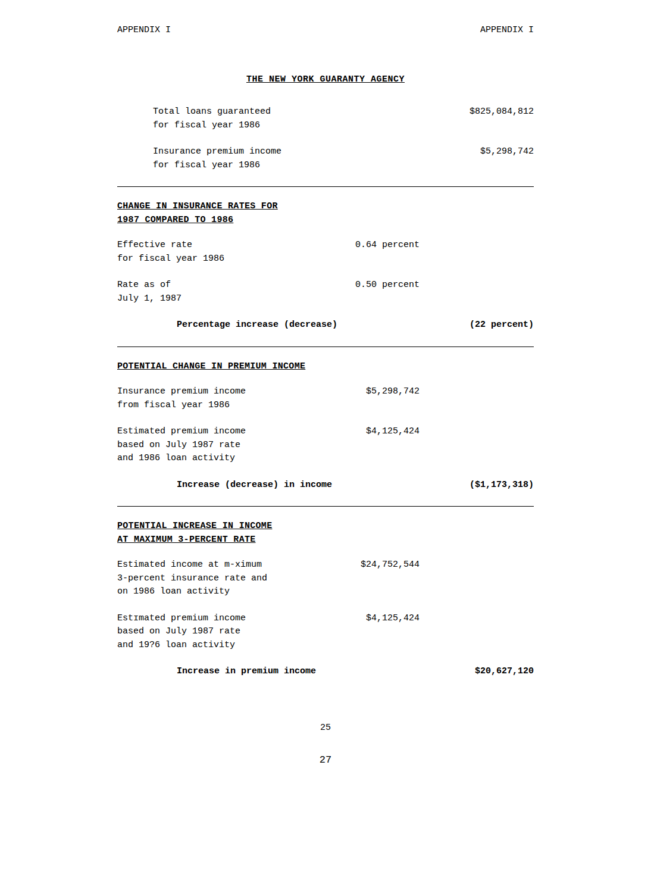APPENDIX I APPENDIX I
THE NEW YORK GUARANTY AGENCY
| Total loans guaranteed for fiscal year 1986 | $825,084,812 |
| Insurance premium income for fiscal year 1986 | $5,298,742 |
CHANGE IN INSURANCE RATES FOR
1987 COMPARED TO 1986
| Effective rate for fiscal year 1986 | 0.64 percent | |
| Rate as of July 1, 1987 | 0.50 percent | |
| Percentage increase (decrease) | (22 percent) |
POTENTIAL CHANGE IN PREMIUM INCOME
| Insurance premium income from fiscal year 1986 | $5,298,742 | |
| Estimated premium income based on July 1987 rate and 1986 loan activity | $4,125,424 | |
| Increase (decrease) in income | ($1,173,318) |
POTENTIAL INCREASE IN INCOME
AT MAXIMUM 3-PERCENT RATE
| Estimated income at m‑ximum 3-percent insurance rate and on 1986 loan activity | $24,752,544 | |
| Estɪmated premium income based on July 1987 rate and 19?6 loan activity | $4,125,424 | |
| Increase in premium income | $20,627,120 |
25
27